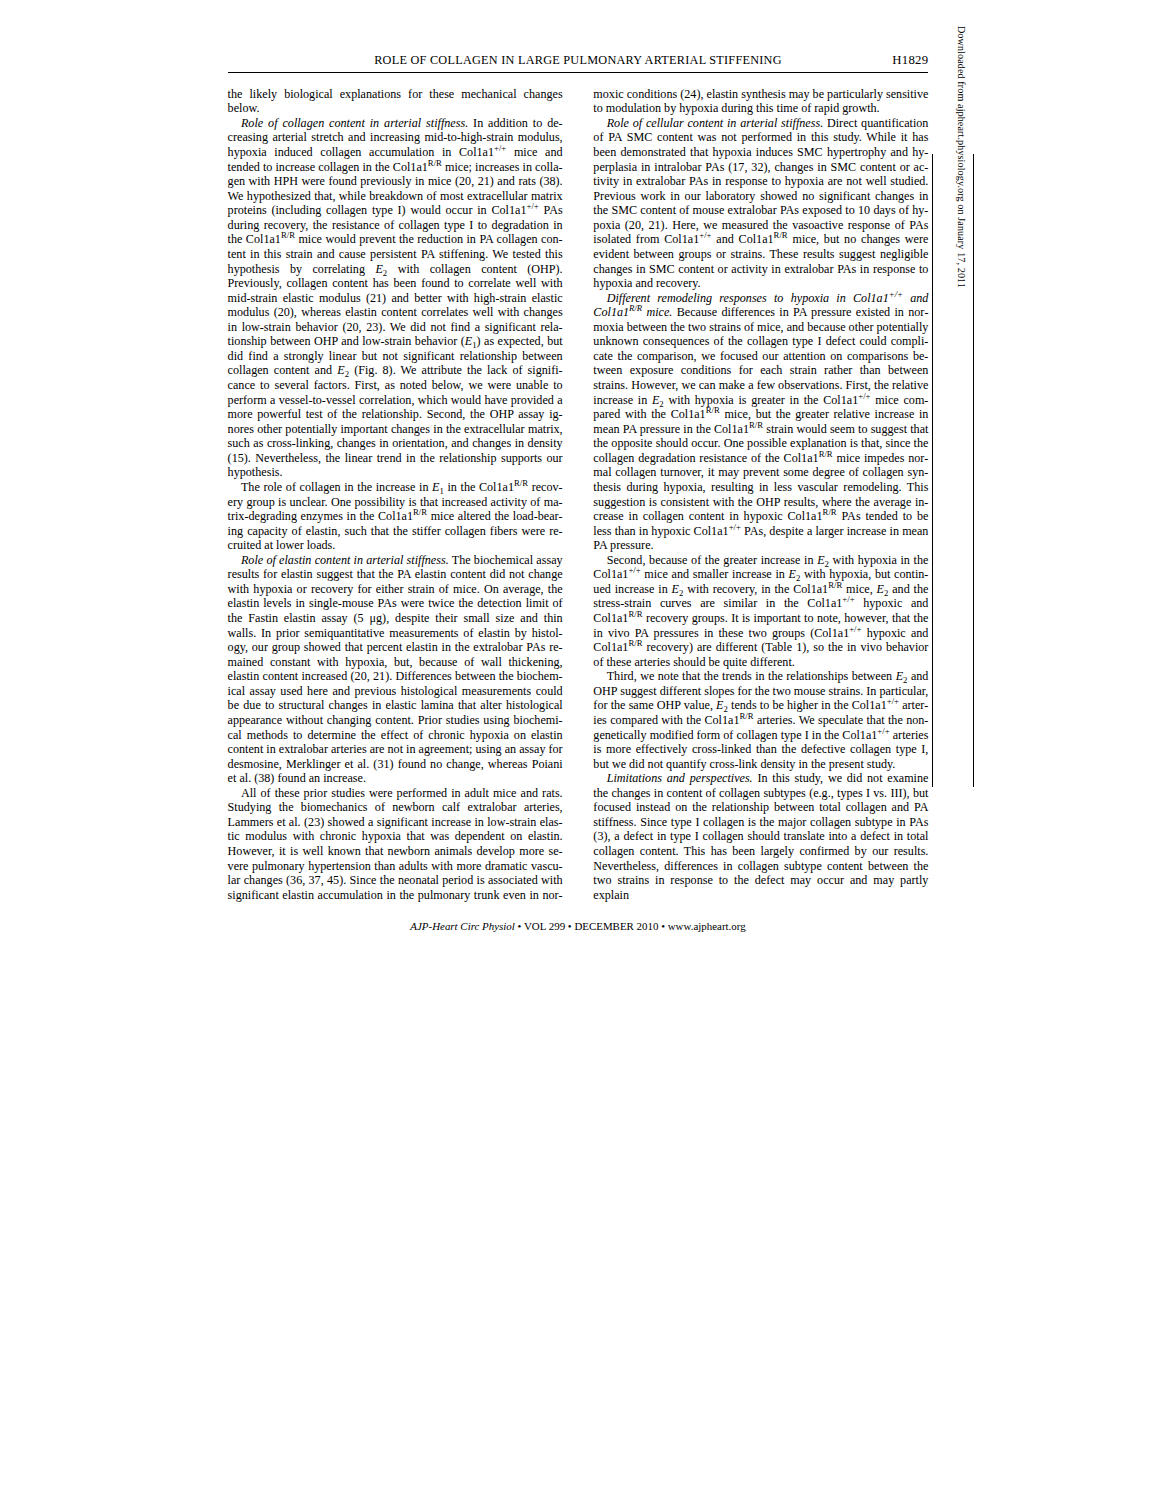Downloaded from ajpheart.physiology.org on January 17, 2011
ROLE OF COLLAGEN IN LARGE PULMONARY ARTERIAL STIFFENING H1829
the likely biological explanations for these mechanical changes below.
Role of collagen content in arterial stiffness. In addition to decreasing arterial stretch and increasing mid-to-high-strain modulus, hypoxia induced collagen accumulation in Col1a1+/+ mice and tended to increase collagen in the Col1a1R/R mice; increases in collagen with HPH were found previously in mice (20, 21) and rats (38). We hypothesized that, while breakdown of most extracellular matrix proteins (including collagen type I) would occur in Col1a1+/+ PAs during recovery, the resistance of collagen type I to degradation in the Col1a1R/R mice would prevent the reduction in PA collagen content in this strain and cause persistent PA stiffening. We tested this hypothesis by correlating E2 with collagen content (OHP). Previously, collagen content has been found to correlate well with mid-strain elastic modulus (21) and better with high-strain elastic modulus (20), whereas elastin content correlates well with changes in low-strain behavior (20, 23). We did not find a significant relationship between OHP and low-strain behavior (E1) as expected, but did find a strongly linear but not significant relationship between collagen content and E2 (Fig. 8). We attribute the lack of significance to several factors. First, as noted below, we were unable to perform a vessel-to-vessel correlation, which would have provided a more powerful test of the relationship. Second, the OHP assay ignores other potentially important changes in the extracellular matrix, such as cross-linking, changes in orientation, and changes in density (15). Nevertheless, the linear trend in the relationship supports our hypothesis.
The role of collagen in the increase in E1 in the Col1a1R/R recovery group is unclear. One possibility is that increased activity of matrix-degrading enzymes in the Col1a1R/R mice altered the load-bearing capacity of elastin, such that the stiffer collagen fibers were recruited at lower loads.
Role of elastin content in arterial stiffness. The biochemical assay results for elastin suggest that the PA elastin content did not change with hypoxia or recovery for either strain of mice. On average, the elastin levels in single-mouse PAs were twice the detection limit of the Fastin elastin assay (5 μg), despite their small size and thin walls. In prior semiquantitative measurements of elastin by histology, our group showed that percent elastin in the extralobar PAs remained constant with hypoxia, but, because of wall thickening, elastin content increased (20, 21). Differences between the biochemical assay used here and previous histological measurements could be due to structural changes in elastic lamina that alter histological appearance without changing content. Prior studies using biochemical methods to determine the effect of chronic hypoxia on elastin content in extralobar arteries are not in agreement; using an assay for desmosine, Merklinger et al. (31) found no change, whereas Poiani et al. (38) found an increase.
All of these prior studies were performed in adult mice and rats. Studying the biomechanics of newborn calf extralobar arteries, Lammers et al. (23) showed a significant increase in low-strain elastic modulus with chronic hypoxia that was dependent on elastin. However, it is well known that newborn animals develop more severe pulmonary hypertension than adults with more dramatic vascular changes (36, 37, 45). Since the neonatal period is associated with significant elastin accumulation in the pulmonary trunk even in normoxic conditions (24), elastin synthesis may be particularly sensitive to modulation by hypoxia during this time of rapid growth.
Role of cellular content in arterial stiffness. Direct quantification of PA SMC content was not performed in this study. While it has been demonstrated that hypoxia induces SMC hypertrophy and hyperplasia in intralobar PAs (17, 32), changes in SMC content or activity in extralobar PAs in response to hypoxia are not well studied. Previous work in our laboratory showed no significant changes in the SMC content of mouse extralobar PAs exposed to 10 days of hypoxia (20, 21). Here, we measured the vasoactive response of PAs isolated from Col1a1+/+ and Col1a1R/R mice, but no changes were evident between groups or strains. These results suggest negligible changes in SMC content or activity in extralobar PAs in response to hypoxia and recovery.
Different remodeling responses to hypoxia in Col1a1+/+ and Col1a1R/R mice. Because differences in PA pressure existed in normoxia between the two strains of mice, and because other potentially unknown consequences of the collagen type I defect could complicate the comparison, we focused our attention on comparisons between exposure conditions for each strain rather than between strains. However, we can make a few observations. First, the relative increase in E2 with hypoxia is greater in the Col1a1+/+ mice compared with the Col1a1R/R mice, but the greater relative increase in mean PA pressure in the Col1a1R/R strain would seem to suggest that the opposite should occur. One possible explanation is that, since the collagen degradation resistance of the Col1a1R/R mice impedes normal collagen turnover, it may prevent some degree of collagen synthesis during hypoxia, resulting in less vascular remodeling. This suggestion is consistent with the OHP results, where the average increase in collagen content in hypoxic Col1a1R/R PAs tended to be less than in hypoxic Col1a1+/+ PAs, despite a larger increase in mean PA pressure.
Second, because of the greater increase in E2 with hypoxia in the Col1a1+/+ mice and smaller increase in E2 with hypoxia, but continued increase in E2 with recovery, in the Col1a1R/R mice, E2 and the stress-strain curves are similar in the Col1a1+/+ hypoxic and Col1a1R/R recovery groups. It is important to note, however, that the in vivo PA pressures in these two groups (Col1a1+/+ hypoxic and Col1a1R/R recovery) are different (Table 1), so the in vivo behavior of these arteries should be quite different.
Third, we note that the trends in the relationships between E2 and OHP suggest different slopes for the two mouse strains. In particular, for the same OHP value, E2 tends to be higher in the Col1a1+/+ arteries compared with the Col1a1R/R arteries. We speculate that the nongenetically modified form of collagen type I in the Col1a1+/+ arteries is more effectively cross-linked than the defective collagen type I, but we did not quantify cross-link density in the present study.
Limitations and perspectives. In this study, we did not examine the changes in content of collagen subtypes (e.g., types I vs. III), but focused instead on the relationship between total collagen and PA stiffness. Since type I collagen is the major collagen subtype in PAs (3), a defect in type I collagen should translate into a defect in total collagen content. This has been largely confirmed by our results. Nevertheless, differences in collagen subtype content between the two strains in response to the defect may occur and may partly explain
AJP-Heart Circ Physiol • VOL 299 • DECEMBER 2010 • www.ajpheart.org